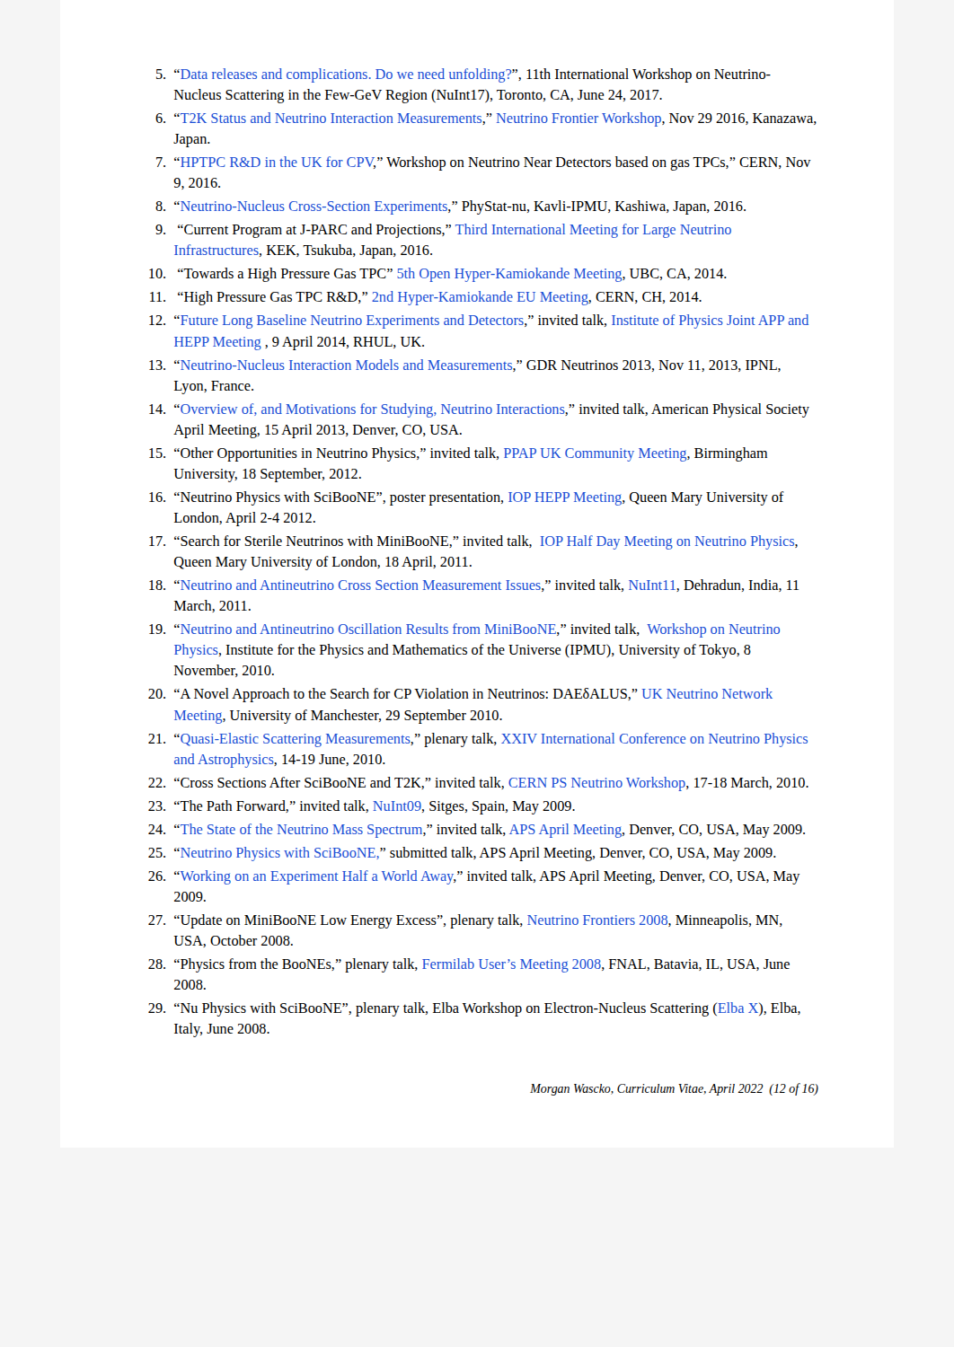5.“Data releases and complications. Do we need unfolding?”, 11th International Workshop on Neutrino-Nucleus Scattering in the Few-GeV Region (NuInt17), Toronto, CA, June 24, 2017.
6.“T2K Status and Neutrino Interaction Measurements,” Neutrino Frontier Workshop, Nov 29 2016, Kanazawa, Japan.
7.“HPTPC R&D in the UK for CPV,” Workshop on Neutrino Near Detectors based on gas TPCs,” CERN, Nov 9, 2016.
8.“Neutrino-Nucleus Cross-Section Experiments,” PhyStat-nu, Kavli-IPMU, Kashiwa, Japan, 2016.
9. “Current Program at J-PARC and Projections,” Third International Meeting for Large Neutrino Infrastructures, KEK, Tsukuba, Japan, 2016.
10. “Towards a High Pressure Gas TPC” 5th Open Hyper-Kamiokande Meeting, UBC, CA, 2014.
11. “High Pressure Gas TPC R&D,” 2nd Hyper-Kamiokande EU Meeting, CERN, CH, 2014.
12.“Future Long Baseline Neutrino Experiments and Detectors,” invited talk, Institute of Physics Joint APP and HEPP Meeting , 9 April 2014, RHUL, UK.
13.“Neutrino-Nucleus Interaction Models and Measurements,” GDR Neutrinos 2013, Nov 11, 2013, IPNL, Lyon, France.
14.“Overview of, and Motivations for Studying, Neutrino Interactions,” invited talk, American Physical Society April Meeting, 15 April 2013, Denver, CO, USA.
15.“Other Opportunities in Neutrino Physics,” invited talk, PPAP UK Community Meeting, Birmingham University, 18 September, 2012.
16.“Neutrino Physics with SciBooNE”, poster presentation, IOP HEPP Meeting, Queen Mary University of London, April 2-4 2012.
17.“Search for Sterile Neutrinos with MiniBooNE,” invited talk, IOP Half Day Meeting on Neutrino Physics, Queen Mary University of London, 18 April, 2011.
18.“Neutrino and Antineutrino Cross Section Measurement Issues,” invited talk, NuInt11, Dehradun, India, 11 March, 2011.
19.“Neutrino and Antineutrino Oscillation Results from MiniBooNE,” invited talk, Workshop on Neutrino Physics, Institute for the Physics and Mathematics of the Universe (IPMU), University of Tokyo, 8 November, 2010.
20.“A Novel Approach to the Search for CP Violation in Neutrinos: DAEδALUS,” UK Neutrino Network Meeting, University of Manchester, 29 September 2010.
21.“Quasi-Elastic Scattering Measurements,” plenary talk, XXIV International Conference on Neutrino Physics and Astrophysics, 14-19 June, 2010.
22.“Cross Sections After SciBooNE and T2K,” invited talk, CERN PS Neutrino Workshop, 17-18 March, 2010.
23.“The Path Forward,” invited talk, NuInt09, Sitges, Spain, May 2009.
24.“The State of the Neutrino Mass Spectrum,” invited talk, APS April Meeting, Denver, CO, USA, May 2009.
25.“Neutrino Physics with SciBooNE,” submitted talk, APS April Meeting, Denver, CO, USA, May 2009.
26.“Working on an Experiment Half a World Away,” invited talk, APS April Meeting, Denver, CO, USA, May 2009.
27.“Update on MiniBooNE Low Energy Excess”, plenary talk, Neutrino Frontiers 2008, Minneapolis, MN, USA, October 2008.
28.“Physics from the BooNEs,” plenary talk, Fermilab User’s Meeting 2008, FNAL, Batavia, IL, USA, June 2008.
29.“Nu Physics with SciBooNE”, plenary talk, Elba Workshop on Electron-Nucleus Scattering (Elba X), Elba, Italy, June 2008.
Morgan Wascko, Curriculum Vitae, April 2022 (12 of 16)